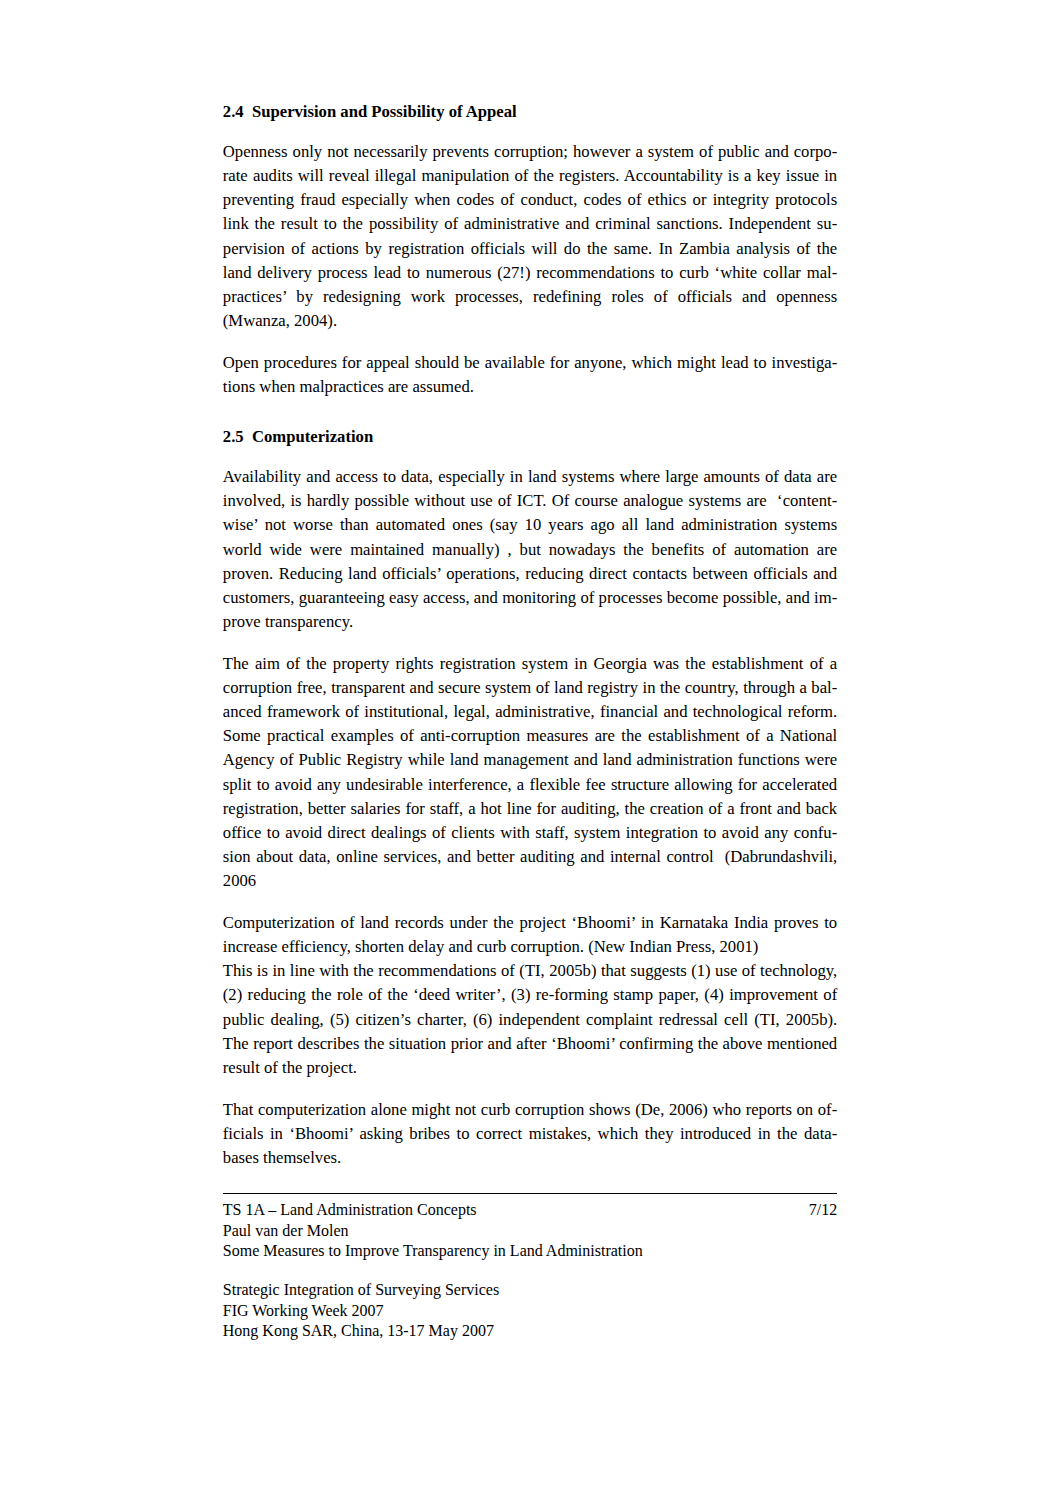2.4 Supervision and Possibility of Appeal
Openness only not necessarily prevents corruption; however a system of public and corporate audits will reveal illegal manipulation of the registers. Accountability is a key issue in preventing fraud especially when codes of conduct, codes of ethics or integrity protocols link the result to the possibility of administrative and criminal sanctions. Independent supervision of actions by registration officials will do the same. In Zambia analysis of the land delivery process lead to numerous (27!) recommendations to curb ‘white collar malpractices’ by redesigning work processes, redefining roles of officials and openness (Mwanza, 2004).
Open procedures for appeal should be available for anyone, which might lead to investigations when malpractices are assumed.
2.5 Computerization
Availability and access to data, especially in land systems where large amounts of data are involved, is hardly possible without use of ICT. Of course analogue systems are ‘content-wise’ not worse than automated ones (say 10 years ago all land administration systems world wide were maintained manually) , but nowadays the benefits of automation are proven. Reducing land officials’ operations, reducing direct contacts between officials and customers, guaranteeing easy access, and monitoring of processes become possible, and improve transparency.
The aim of the property rights registration system in Georgia was the establishment of a corruption free, transparent and secure system of land registry in the country, through a balanced framework of institutional, legal, administrative, financial and technological reform. Some practical examples of anti-corruption measures are the establishment of a National Agency of Public Registry while land management and land administration functions were split to avoid any undesirable interference, a flexible fee structure allowing for accelerated registration, better salaries for staff, a hot line for auditing, the creation of a front and back office to avoid direct dealings of clients with staff, system integration to avoid any confusion about data, online services, and better auditing and internal control (Dabrundashvili, 2006
Computerization of land records under the project ‘Bhoomi’ in Karnataka India proves to increase efficiency, shorten delay and curb corruption. (New Indian Press, 2001)
This is in line with the recommendations of (TI, 2005b) that suggests (1) use of technology, (2) reducing the role of the ‘deed writer’, (3) re-forming stamp paper, (4) improvement of public dealing, (5) citizen’s charter, (6) independent complaint redressal cell (TI, 2005b). The report describes the situation prior and after ‘Bhoomi’ confirming the above mentioned result of the project.
That computerization alone might not curb corruption shows (De, 2006) who reports on officials in ‘Bhoomi’ asking bribes to correct mistakes, which they introduced in the databases themselves.
TS 1A – Land Administration Concepts
Paul van der Molen
Some Measures to Improve Transparency in Land Administration
7/12
Strategic Integration of Surveying Services
FIG Working Week 2007
Hong Kong SAR, China, 13-17 May 2007